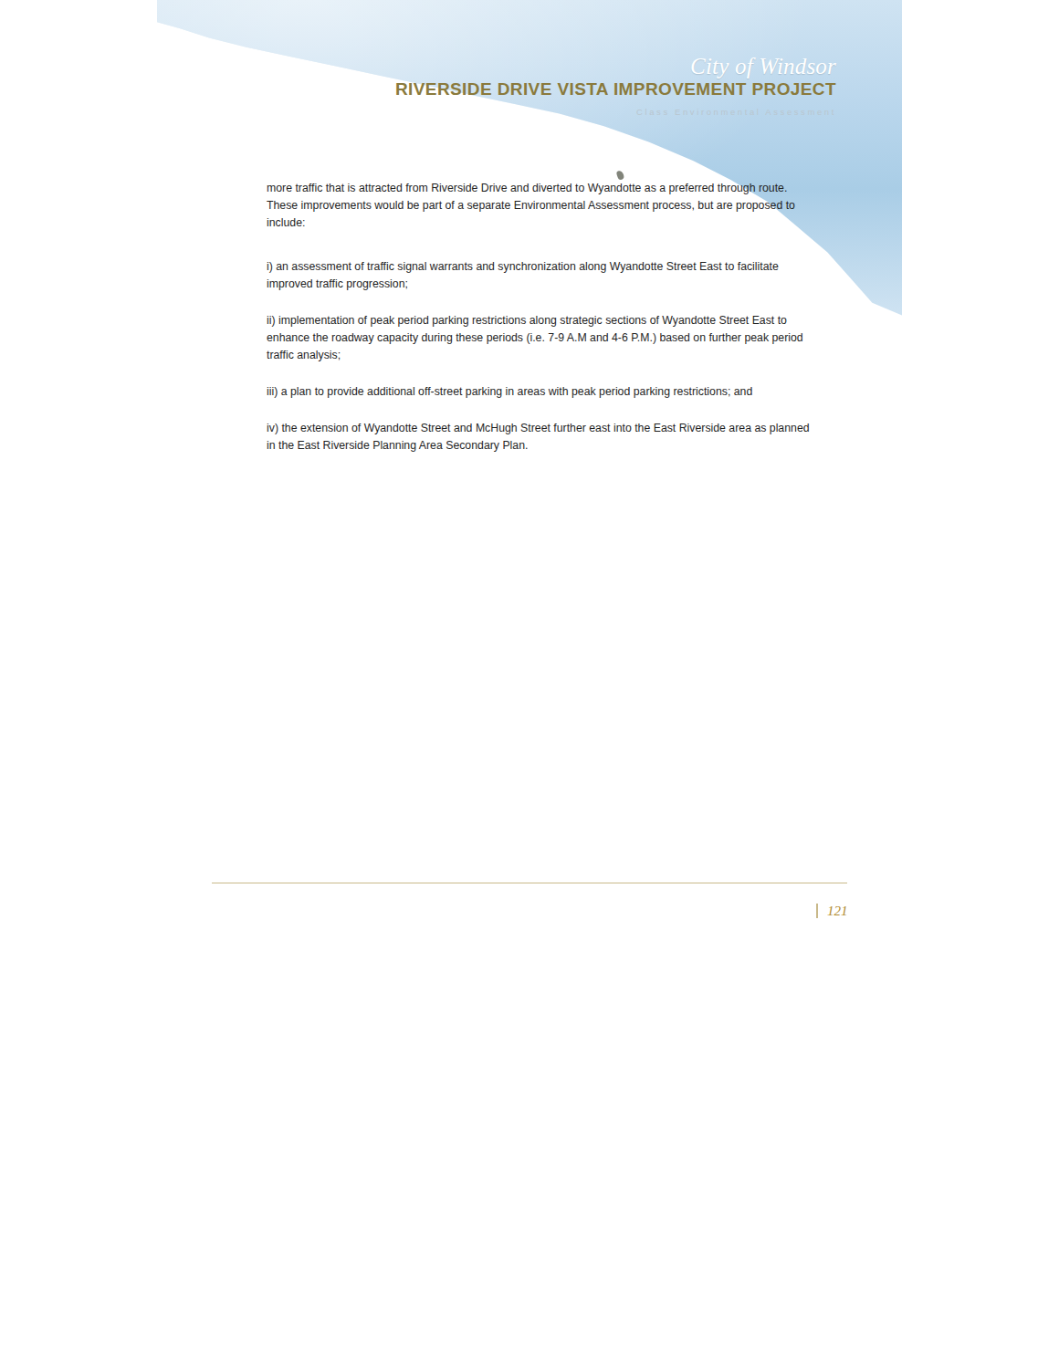City of Windsor
RIVERSIDE DRIVE VISTA IMPROVEMENT PROJECT
Class Environmental Assessment
more traffic that is attracted from Riverside Drive and diverted to Wyandotte as a preferred through route. These improvements would be part of a separate Environmental Assessment process, but are proposed to include:
i) an assessment of traffic signal warrants and synchronization along Wyandotte Street East to facilitate improved traffic progression;
ii) implementation of peak period parking restrictions along strategic sections of Wyandotte Street East to enhance the roadway capacity during these periods (i.e. 7-9 A.M and 4-6 P.M.) based on further peak period traffic analysis;
iii) a plan to provide additional off-street parking in areas with peak period parking restrictions; and
iv) the extension of Wyandotte Street and McHugh Street further east into the East Riverside area as planned in the East Riverside Planning Area Secondary Plan.
121